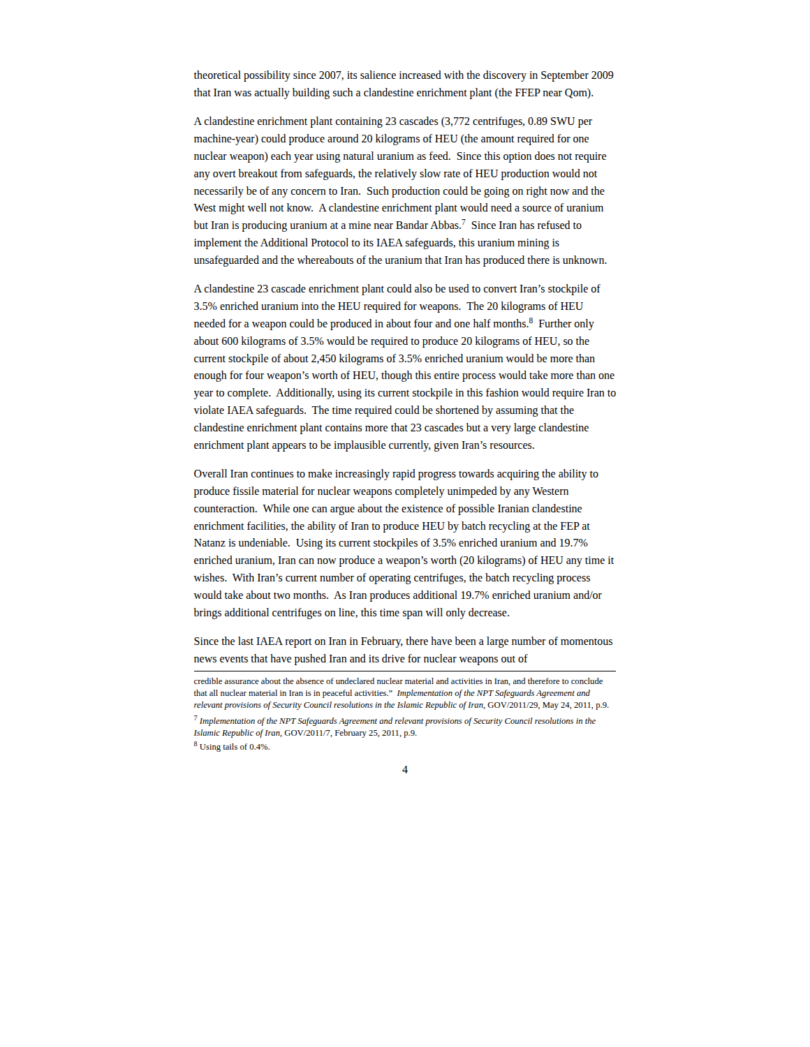theoretical possibility since 2007, its salience increased with the discovery in September 2009 that Iran was actually building such a clandestine enrichment plant (the FFEP near Qom).
A clandestine enrichment plant containing 23 cascades (3,772 centrifuges, 0.89 SWU per machine-year) could produce around 20 kilograms of HEU (the amount required for one nuclear weapon) each year using natural uranium as feed. Since this option does not require any overt breakout from safeguards, the relatively slow rate of HEU production would not necessarily be of any concern to Iran. Such production could be going on right now and the West might well not know. A clandestine enrichment plant would need a source of uranium but Iran is producing uranium at a mine near Bandar Abbas.7 Since Iran has refused to implement the Additional Protocol to its IAEA safeguards, this uranium mining is unsafeguarded and the whereabouts of the uranium that Iran has produced there is unknown.
A clandestine 23 cascade enrichment plant could also be used to convert Iran’s stockpile of 3.5% enriched uranium into the HEU required for weapons. The 20 kilograms of HEU needed for a weapon could be produced in about four and one half months.8 Further only about 600 kilograms of 3.5% would be required to produce 20 kilograms of HEU, so the current stockpile of about 2,450 kilograms of 3.5% enriched uranium would be more than enough for four weapon’s worth of HEU, though this entire process would take more than one year to complete. Additionally, using its current stockpile in this fashion would require Iran to violate IAEA safeguards. The time required could be shortened by assuming that the clandestine enrichment plant contains more that 23 cascades but a very large clandestine enrichment plant appears to be implausible currently, given Iran’s resources.
Overall Iran continues to make increasingly rapid progress towards acquiring the ability to produce fissile material for nuclear weapons completely unimpeded by any Western counteraction. While one can argue about the existence of possible Iranian clandestine enrichment facilities, the ability of Iran to produce HEU by batch recycling at the FEP at Natanz is undeniable. Using its current stockpiles of 3.5% enriched uranium and 19.7% enriched uranium, Iran can now produce a weapon’s worth (20 kilograms) of HEU any time it wishes. With Iran’s current number of operating centrifuges, the batch recycling process would take about two months. As Iran produces additional 19.7% enriched uranium and/or brings additional centrifuges on line, this time span will only decrease.
Since the last IAEA report on Iran in February, there have been a large number of momentous news events that have pushed Iran and its drive for nuclear weapons out of
credible assurance about the absence of undeclared nuclear material and activities in Iran, and therefore to conclude that all nuclear material in Iran is in peaceful activities.” Implementation of the NPT Safeguards Agreement and relevant provisions of Security Council resolutions in the Islamic Republic of Iran, GOV/2011/29, May 24, 2011, p.9.
7 Implementation of the NPT Safeguards Agreement and relevant provisions of Security Council resolutions in the Islamic Republic of Iran, GOV/2011/7, February 25, 2011, p.9.
8 Using tails of 0.4%.
4